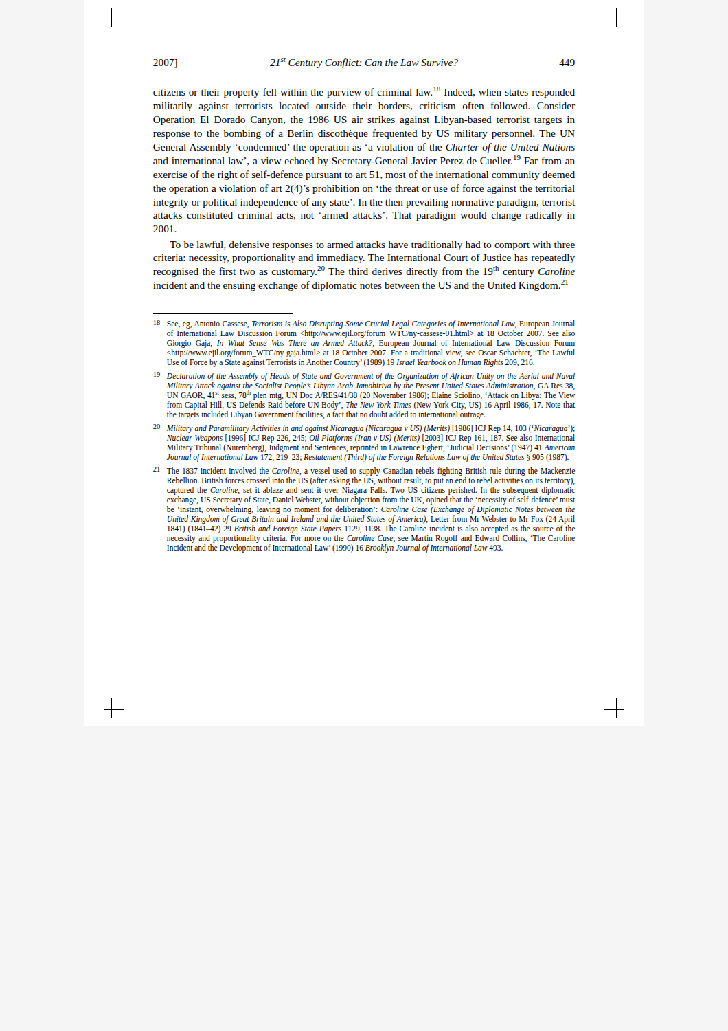2007]
21st Century Conflict: Can the Law Survive?
449
citizens or their property fell within the purview of criminal law.18 Indeed, when states responded militarily against terrorists located outside their borders, criticism often followed. Consider Operation El Dorado Canyon, the 1986 US air strikes against Libyan-based terrorist targets in response to the bombing of a Berlin discothèque frequented by US military personnel. The UN General Assembly ‘condemned’ the operation as ‘a violation of the Charter of the United Nations and international law’, a view echoed by Secretary-General Javier Perez de Cueller.19 Far from an exercise of the right of self-defence pursuant to art 51, most of the international community deemed the operation a violation of art 2(4)’s prohibition on ‘the threat or use of force against the territorial integrity or political independence of any state’. In the then prevailing normative paradigm, terrorist attacks constituted criminal acts, not ‘armed attacks’. That paradigm would change radically in 2001.
To be lawful, defensive responses to armed attacks have traditionally had to comport with three criteria: necessity, proportionality and immediacy. The International Court of Justice has repeatedly recognised the first two as customary.20 The third derives directly from the 19th century Caroline incident and the ensuing exchange of diplomatic notes between the US and the United Kingdom.21
18 See, eg, Antonio Cassese, Terrorism is Also Disrupting Some Crucial Legal Categories of International Law, European Journal of International Law Discussion Forum <http://www.ejil.org/forum_WTC/ny-cassese-01.html> at 18 October 2007. See also Giorgio Gaja, In What Sense Was There an Armed Attack?, European Journal of International Law Discussion Forum <http://www.ejil.org/forum_WTC/ny-gaja.html> at 18 October 2007. For a traditional view, see Oscar Schachter, ‘The Lawful Use of Force by a State against Terrorists in Another Country’ (1989) 19 Israel Yearbook on Human Rights 209, 216.
19 Declaration of the Assembly of Heads of State and Government of the Organization of African Unity on the Aerial and Naval Military Attack against the Socialist People’s Libyan Arab Jamahiriya by the Present United States Administration, GA Res 38, UN GAOR, 41st sess, 78th plen mtg, UN Doc A/RES/41/38 (20 November 1986); Elaine Sciolino, ‘Attack on Libya: The View from Capital Hill, US Defends Raid before UN Body’, The New York Times (New York City, US) 16 April 1986, 17. Note that the targets included Libyan Government facilities, a fact that no doubt added to international outrage.
20 Military and Paramilitary Activities in and against Nicaragua (Nicaragua v US) (Merits) [1986] ICJ Rep 14, 103 (‘Nicaragua’); Nuclear Weapons [1996] ICJ Rep 226, 245; Oil Platforms (Iran v US) (Merits) [2003] ICJ Rep 161, 187. See also International Military Tribunal (Nuremberg), Judgment and Sentences, reprinted in Lawrence Egbert, ‘Judicial Decisions’ (1947) 41 American Journal of International Law 172, 219–23; Restatement (Third) of the Foreign Relations Law of the United States § 905 (1987).
21 The 1837 incident involved the Caroline, a vessel used to supply Canadian rebels fighting British rule during the Mackenzie Rebellion. British forces crossed into the US (after asking the US, without result, to put an end to rebel activities on its territory), captured the Caroline, set it ablaze and sent it over Niagara Falls. Two US citizens perished. In the subsequent diplomatic exchange, US Secretary of State, Daniel Webster, without objection from the UK, opined that the ‘necessity of self-defence’ must be ‘instant, overwhelming, leaving no moment for deliberation’: Caroline Case (Exchange of Diplomatic Notes between the United Kingdom of Great Britain and Ireland and the United States of America), Letter from Mr Webster to Mr Fox (24 April 1841) (1841–42) 29 British and Foreign State Papers 1129, 1138. The Caroline incident is also accepted as the source of the necessity and proportionality criteria. For more on the Caroline Case, see Martin Rogoff and Edward Collins, ‘The Caroline Incident and the Development of International Law’ (1990) 16 Brooklyn Journal of International Law 493.